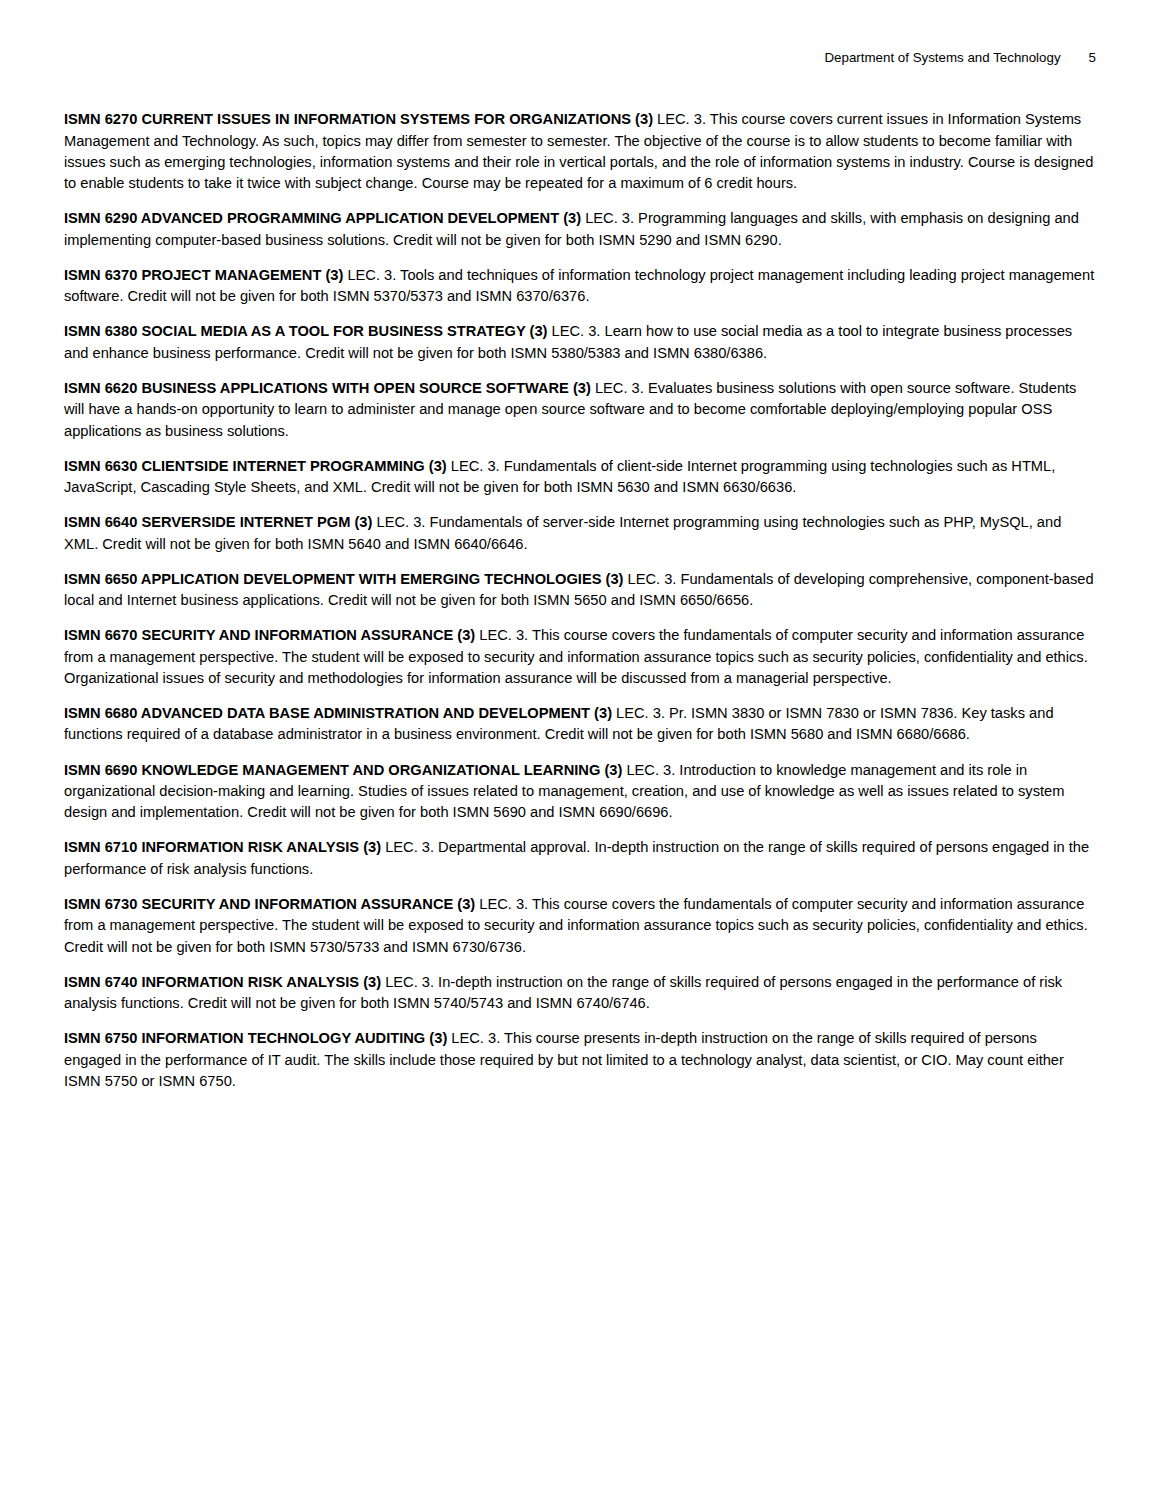Department of Systems and Technology5
ISMN 6270 CURRENT ISSUES IN INFORMATION SYSTEMS FOR ORGANIZATIONS (3) LEC. 3. This course covers current issues in Information Systems Management and Technology. As such, topics may differ from semester to semester. The objective of the course is to allow students to become familiar with issues such as emerging technologies, information systems and their role in vertical portals, and the role of information systems in industry. Course is designed to enable students to take it twice with subject change. Course may be repeated for a maximum of 6 credit hours.
ISMN 6290 ADVANCED PROGRAMMING APPLICATION DEVELOPMENT (3) LEC. 3. Programming languages and skills, with emphasis on designing and implementing computer-based business solutions. Credit will not be given for both ISMN 5290 and ISMN 6290.
ISMN 6370 PROJECT MANAGEMENT (3) LEC. 3. Tools and techniques of information technology project management including leading project management software. Credit will not be given for both ISMN 5370/5373 and ISMN 6370/6376.
ISMN 6380 SOCIAL MEDIA AS A TOOL FOR BUSINESS STRATEGY (3) LEC. 3. Learn how to use social media as a tool to integrate business processes and enhance business performance. Credit will not be given for both ISMN 5380/5383 and ISMN 6380/6386.
ISMN 6620 BUSINESS APPLICATIONS WITH OPEN SOURCE SOFTWARE (3) LEC. 3. Evaluates business solutions with open source software. Students will have a hands-on opportunity to learn to administer and manage open source software and to become comfortable deploying/employing popular OSS applications as business solutions.
ISMN 6630 CLIENTSIDE INTERNET PROGRAMMING (3) LEC. 3. Fundamentals of client-side Internet programming using technologies such as HTML, JavaScript, Cascading Style Sheets, and XML. Credit will not be given for both ISMN 5630 and ISMN 6630/6636.
ISMN 6640 SERVERSIDE INTERNET PGM (3) LEC. 3. Fundamentals of server-side Internet programming using technologies such as PHP, MySQL, and XML. Credit will not be given for both ISMN 5640 and ISMN 6640/6646.
ISMN 6650 APPLICATION DEVELOPMENT WITH EMERGING TECHNOLOGIES (3) LEC. 3. Fundamentals of developing comprehensive, component-based local and Internet business applications. Credit will not be given for both ISMN 5650 and ISMN 6650/6656.
ISMN 6670 SECURITY AND INFORMATION ASSURANCE (3) LEC. 3. This course covers the fundamentals of computer security and information assurance from a management perspective. The student will be exposed to security and information assurance topics such as security policies, confidentiality and ethics. Organizational issues of security and methodologies for information assurance will be discussed from a managerial perspective.
ISMN 6680 ADVANCED DATA BASE ADMINISTRATION AND DEVELOPMENT (3) LEC. 3. Pr. ISMN 3830 or ISMN 7830 or ISMN 7836. Key tasks and functions required of a database administrator in a business environment. Credit will not be given for both ISMN 5680 and ISMN 6680/6686.
ISMN 6690 KNOWLEDGE MANAGEMENT AND ORGANIZATIONAL LEARNING (3) LEC. 3. Introduction to knowledge management and its role in organizational decision-making and learning. Studies of issues related to management, creation, and use of knowledge as well as issues related to system design and implementation. Credit will not be given for both ISMN 5690 and ISMN 6690/6696.
ISMN 6710 INFORMATION RISK ANALYSIS (3) LEC. 3. Departmental approval. In-depth instruction on the range of skills required of persons engaged in the performance of risk analysis functions.
ISMN 6730 SECURITY AND INFORMATION ASSURANCE (3) LEC. 3. This course covers the fundamentals of computer security and information assurance from a management perspective. The student will be exposed to security and information assurance topics such as security policies, confidentiality and ethics. Credit will not be given for both ISMN 5730/5733 and ISMN 6730/6736.
ISMN 6740 INFORMATION RISK ANALYSIS (3) LEC. 3. In-depth instruction on the range of skills required of persons engaged in the performance of risk analysis functions. Credit will not be given for both ISMN 5740/5743 and ISMN 6740/6746.
ISMN 6750 INFORMATION TECHNOLOGY AUDITING (3) LEC. 3. This course presents in-depth instruction on the range of skills required of persons engaged in the performance of IT audit. The skills include those required by but not limited to a technology analyst, data scientist, or CIO. May count either ISMN 5750 or ISMN 6750.